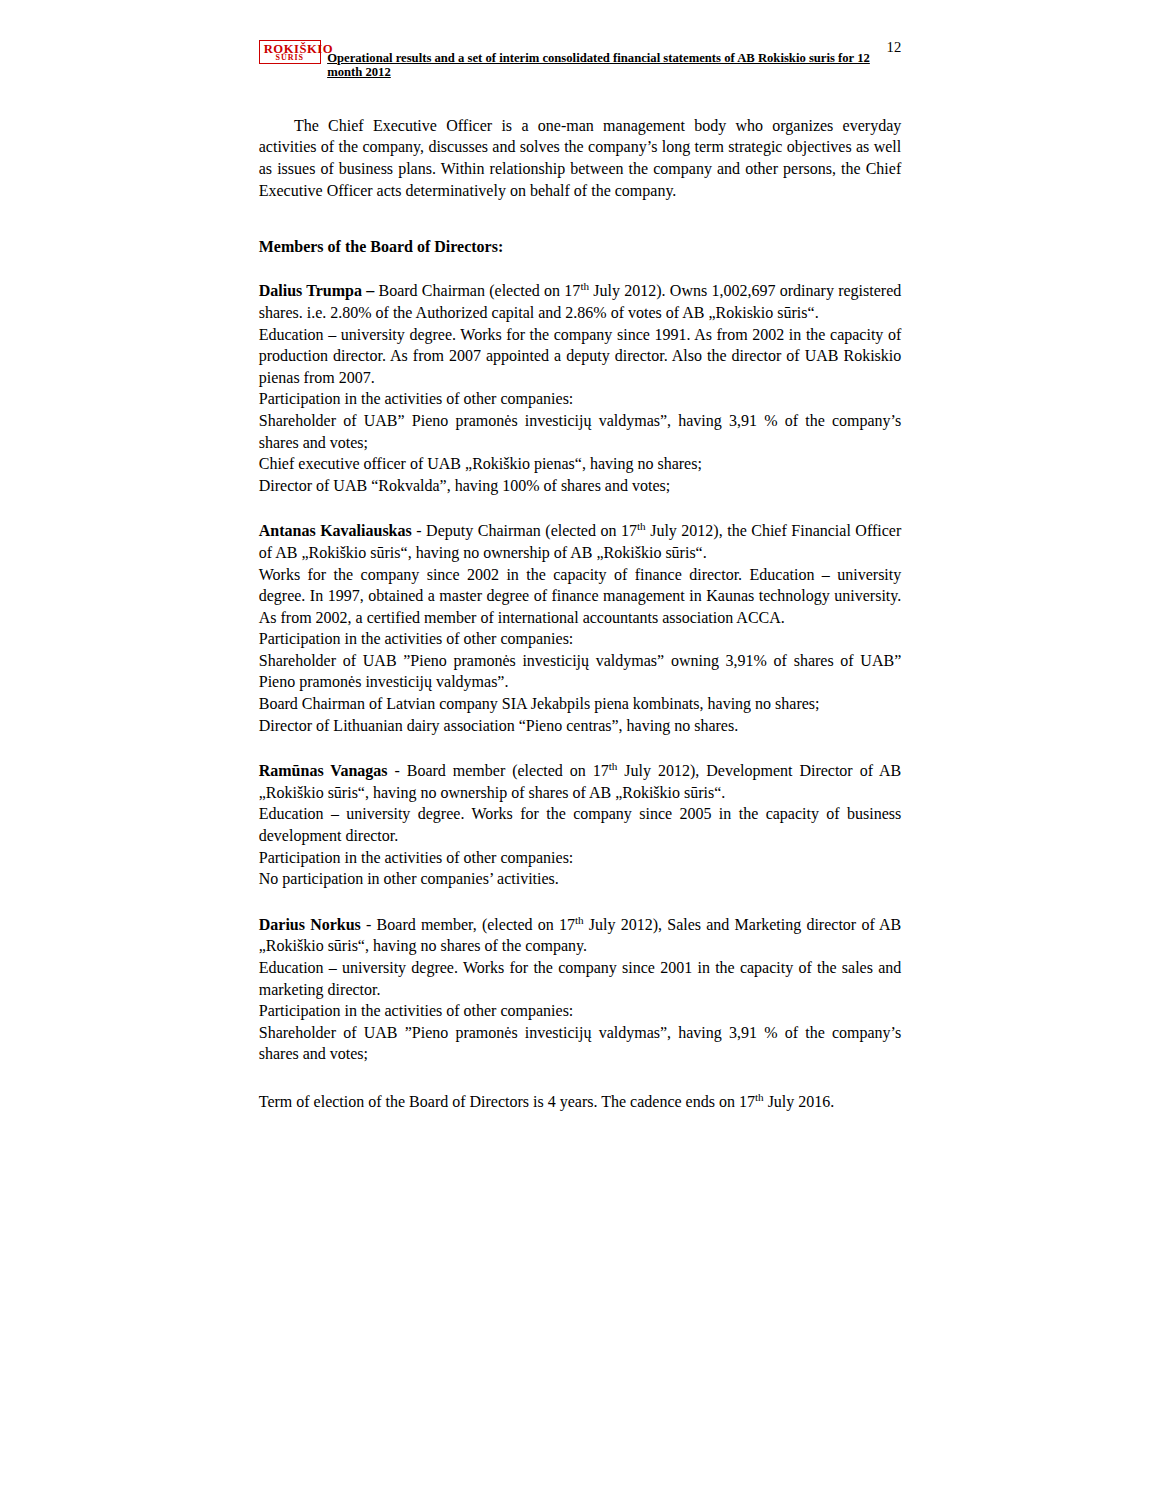ROKIŠKIO
SŪRIS
Operational results and a set of interim consolidated financial statements of AB Rokiskio suris for 12 month 2012
12
The Chief Executive Officer is a one-man management body who organizes everyday activities of the company, discusses and solves the company’s long term strategic objectives as well as issues of business plans. Within relationship between the company and other persons, the Chief Executive Officer acts determinatively on behalf of the company.
Members of the Board of Directors:
Dalius Trumpa – Board Chairman (elected on 17th July 2012). Owns 1,002,697 ordinary registered shares. i.e. 2.80% of the Authorized capital and 2.86% of votes of AB „Rokiskio sūris“.
Education – university degree. Works for the company since 1991. As from 2002 in the capacity of production director. As from 2007 appointed a deputy director. Also the director of UAB Rokiskio pienas from 2007.
Participation in the activities of other companies:
Shareholder of UAB” Pieno pramonės investicijų valdymas”, having 3,91 % of the company’s shares and votes;
Chief executive officer of UAB „Rokiškio pienas“, having no shares;
Director of UAB “Rokvalda”, having 100% of shares and votes;
Antanas Kavaliauskas - Deputy Chairman (elected on 17th July 2012), the Chief Financial Officer of AB „Rokiškio sūris“, having no ownership of AB „Rokiškio sūris“.
Works for the company since 2002 in the capacity of finance director. Education – university degree. In 1997, obtained a master degree of finance management in Kaunas technology university. As from 2002, a certified member of international accountants association ACCA.
Participation in the activities of other companies:
Shareholder of UAB ”Pieno pramonės investicijų valdymas” owning 3,91% of shares of UAB” Pieno pramonės investicijų valdymas”.
Board Chairman of Latvian company SIA Jekabpils piena kombinats, having no shares;
Director of Lithuanian dairy association “Pieno centras”, having no shares.
Ramūnas Vanagas - Board member (elected on 17th July 2012), Development Director of AB „Rokiškio sūris“, having no ownership of shares of AB „Rokiškio sūris“.
Education – university degree. Works for the company since 2005 in the capacity of business development director.
Participation in the activities of other companies:
No participation in other companies’ activities.
Darius Norkus - Board member, (elected on 17th July 2012), Sales and Marketing director of AB „Rokiškio sūris“, having no shares of the company.
Education – university degree. Works for the company since 2001 in the capacity of the sales and marketing director.
Participation in the activities of other companies:
Shareholder of UAB ”Pieno pramonės investicijų valdymas”, having 3,91 % of the company’s shares and votes;
Term of election of the Board of Directors is 4 years. The cadence ends on 17th July 2016.